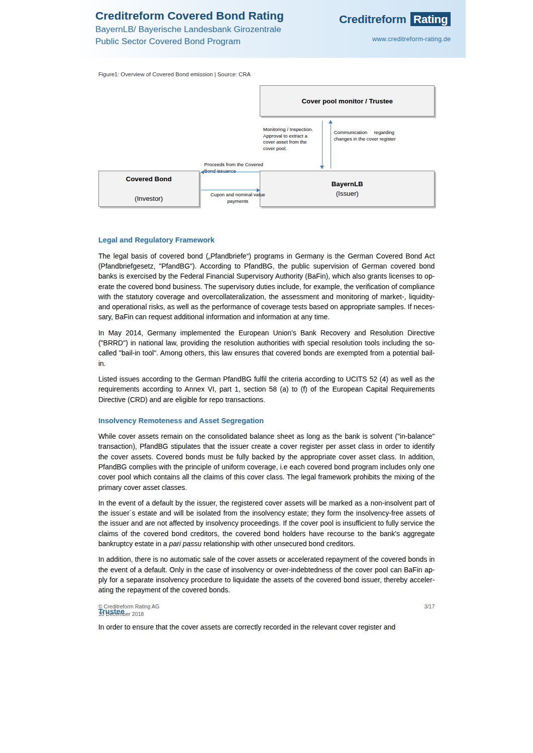Creditreform Covered Bond Rating
BayernLB/ Bayerische Landesbank Girozentrale
Public Sector Covered Bond Program
Creditreform Rating
www.creditreform-rating.de
Figure1: Overview of Covered Bond emission | Source: CRA
Cover pool monitor / Trustee
BayernLB (Issuer)
Covered Bond
(Investor)
Monitoring / Inspection.
Approval to extract a cover asset from the cover pool.
Communication regarding changes in the cover register
Proceeds from the Covered Bond issuance
Cupon and nominal value payments
Legal and Regulatory Framework
The legal basis of covered bond („Pfandbriefe“) programs in Germany is the German Covered Bond Act (Pfandbriefgesetz, "PfandBG"). According to PfandBG, the public supervision of German covered bond banks is exercised by the Federal Financial Supervisory Authority (BaFin), which also grants licenses to operate the covered bond business. The supervisory duties include, for example, the verification of compliance with the statutory coverage and overcollateralization, the assessment and monitoring of market-, liquidity- and operational risks, as well as the performance of coverage tests based on appropriate samples. If necessary, BaFin can request additional information and information at any time.
In May 2014, Germany implemented the European Union's Bank Recovery and Resolution Directive ("BRRD") in national law, providing the resolution authorities with special resolution tools including the so-called "bail-in tool". Among others, this law ensures that covered bonds are exempted from a potential bail-in.
Listed issues according to the German PfandBG fulfil the criteria according to UCITS 52 (4) as well as the requirements according to Annex VI, part 1, section 58 (a) to (f) of the European Capital Requirements Directive (CRD) and are eligible for repo transactions.
Insolvency Remoteness and Asset Segregation
While cover assets remain on the consolidated balance sheet as long as the bank is solvent ("in-balance" transaction), PfandBG stipulates that the issuer create a cover register per asset class in order to identify the cover assets. Covered bonds must be fully backed by the appropriate cover asset class. In addition, PfandBG complies with the principle of uniform coverage, i.e each covered bond program includes only one cover pool which contains all the claims of this cover class. The legal framework prohibits the mixing of the primary cover asset classes.
In the event of a default by the issuer, the registered cover assets will be marked as a non-insolvent part of the issuer´s estate and will be isolated from the insolvency estate; they form the insolvency-free assets of the issuer and are not affected by insolvency proceedings. If the cover pool is insufficient to fully service the claims of the covered bond creditors, the covered bond holders have recourse to the bank's aggregate bankruptcy estate in a pari passu relationship with other unsecured bond creditors.
In addition, there is no automatic sale of the cover assets or accelerated repayment of the covered bonds in the event of a default. Only in the case of insolvency or over-indebtedness of the cover pool can BaFin apply for a separate insolvency procedure to liquidate the assets of the covered bond issuer, thereby accelerating the repayment of the covered bonds.
Trustee
In order to ensure that the cover assets are correctly recorded in the relevant cover register and
© Creditreform Rating AG
10 December 2018
3/17